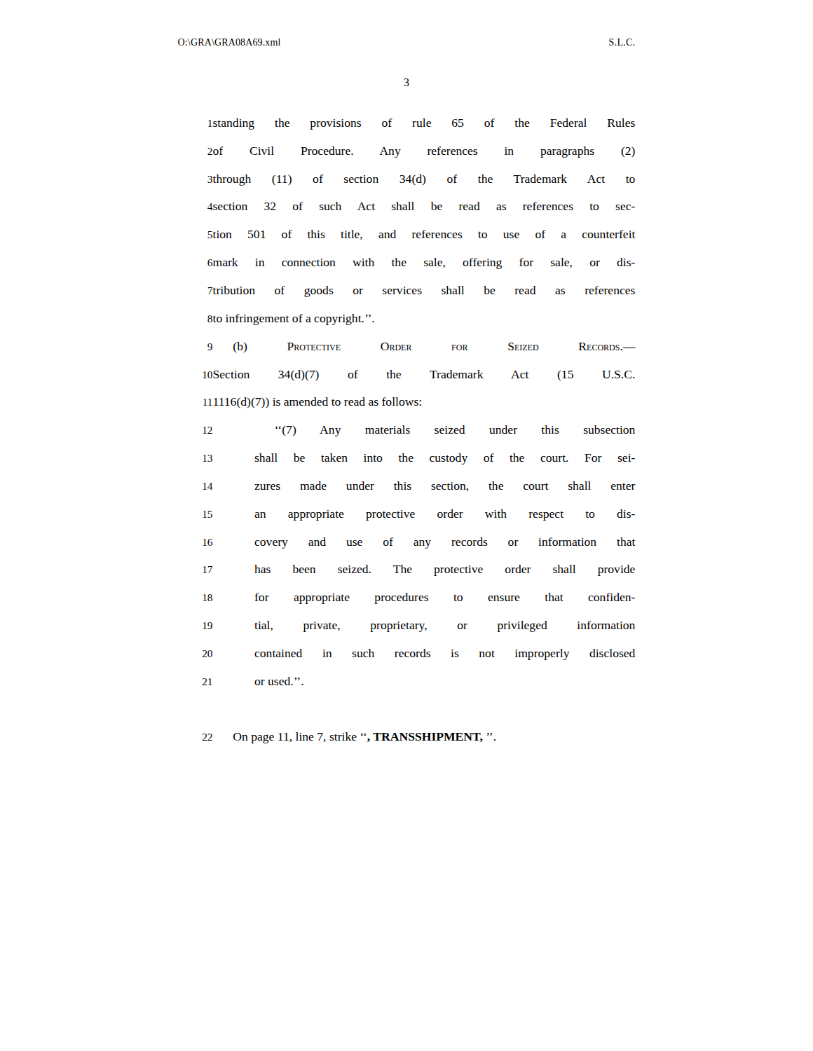O:\GRA\GRA08A69.xml S.L.C.
3
| 1 | standing the provisions of rule 65 of the Federal Rules |
| 2 | of Civil Procedure. Any references in paragraphs (2) |
| 3 | through (11) of section 34(d) of the Trademark Act to |
| 4 | section 32 of such Act shall be read as references to sec- |
| 5 | tion 501 of this title, and references to use of a counterfeit |
| 6 | mark in connection with the sale, offering for sale, or dis- |
| 7 | tribution of goods or services shall be read as references |
| 8 | to infringement of a copyright.’’. |
| 9 | (b) Protective Order for Seized Records. — |
| 10 | Section 34(d)(7) of the Trademark Act (15 U.S.C. |
| 11 | 1116(d)(7)) is amended to read as follows: |
| 12 | ‘‘(7) Any materials seized under this subsection |
| 13 | shall be taken into the custody of the court. For sei- |
| 14 | zures made under this section, the court shall enter |
| 15 | an appropriate protective order with respect to dis- |
| 16 | covery and use of any records or information that |
| 17 | has been seized. The protective order shall provide |
| 18 | for appropriate procedures to ensure that confiden- |
| 19 | tial, private, proprietary, or privileged information |
| 20 | contained in such records is not improperly disclosed |
| 21 | or used.’’. |
| 22 | On page 11, line 7, strike ‘‘ , TRANSSHIPMENT, ’’. |